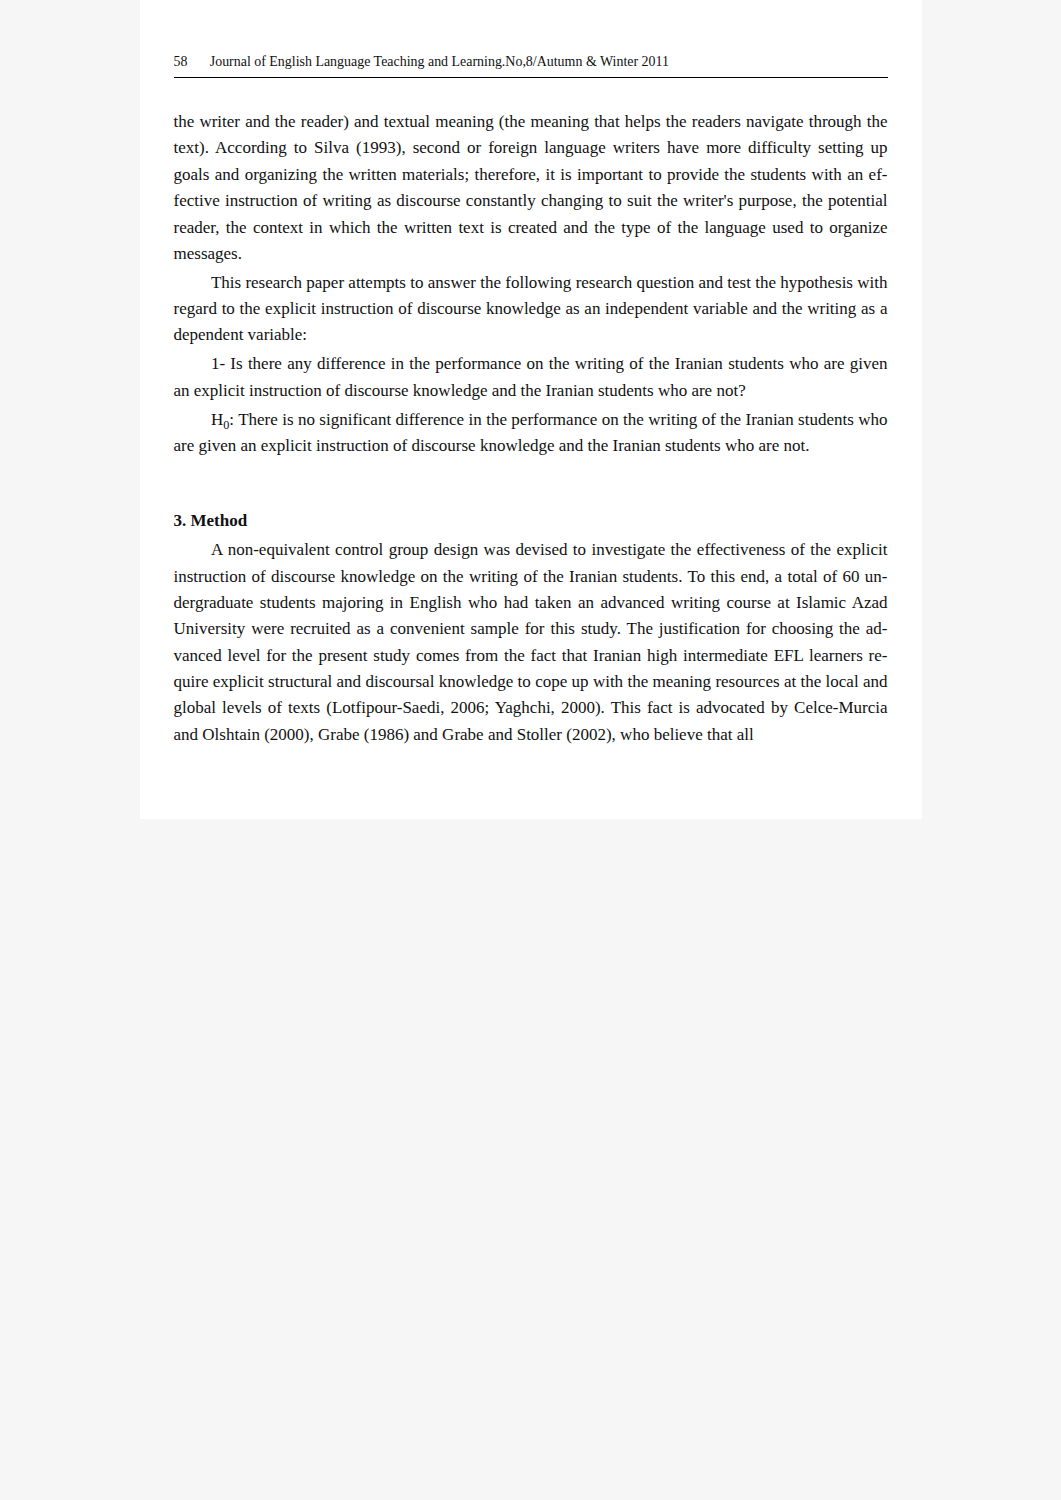58 Journal of English Language Teaching and Learning.No,8/Autumn & Winter 2011
the writer and the reader) and textual meaning (the meaning that helps the readers navigate through the text). According to Silva (1993), second or foreign language writers have more difficulty setting up goals and organizing the written materials; therefore, it is important to provide the students with an effective instruction of writing as discourse constantly changing to suit the writer's purpose, the potential reader, the context in which the written text is created and the type of the language used to organize messages.
This research paper attempts to answer the following research question and test the hypothesis with regard to the explicit instruction of discourse knowledge as an independent variable and the writing as a dependent variable:
1- Is there any difference in the performance on the writing of the Iranian students who are given an explicit instruction of discourse knowledge and the Iranian students who are not?
H0: There is no significant difference in the performance on the writing of the Iranian students who are given an explicit instruction of discourse knowledge and the Iranian students who are not.
3. Method
A non-equivalent control group design was devised to investigate the effectiveness of the explicit instruction of discourse knowledge on the writing of the Iranian students. To this end, a total of 60 undergraduate students majoring in English who had taken an advanced writing course at Islamic Azad University were recruited as a convenient sample for this study. The justification for choosing the advanced level for the present study comes from the fact that Iranian high intermediate EFL learners require explicit structural and discoursal knowledge to cope up with the meaning resources at the local and global levels of texts (Lotfipour-Saedi, 2006; Yaghchi, 2000). This fact is advocated by Celce-Murcia and Olshtain (2000), Grabe (1986) and Grabe and Stoller (2002), who believe that all